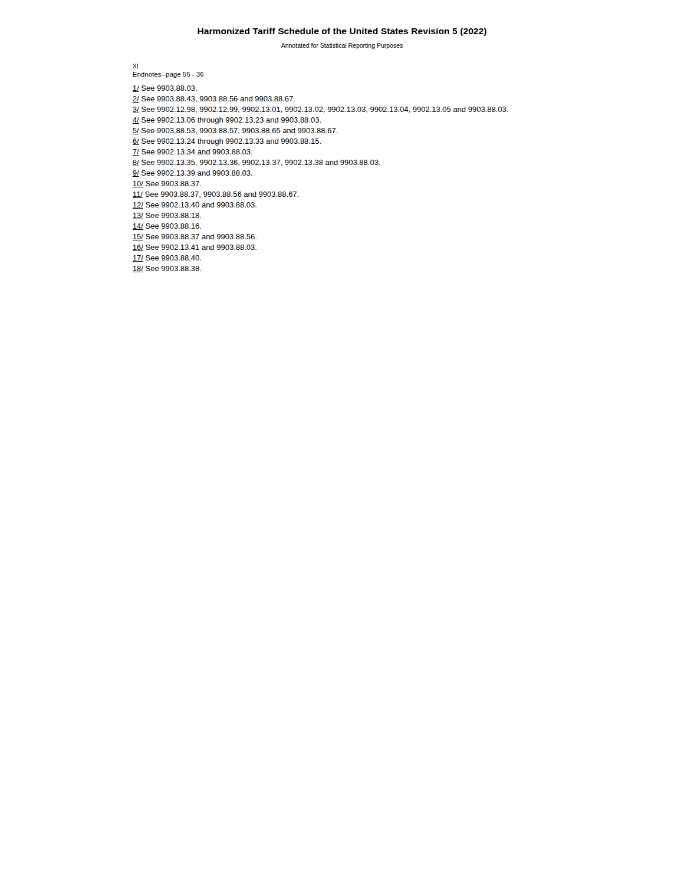Harmonized Tariff Schedule of the United States Revision 5 (2022)
Annotated for Statistical Reporting Purposes
XI
Endnotes--page 55 - 36
1/ See 9903.88.03.
2/ See 9903.88.43, 9903.88.56 and 9903.88.67.
3/ See 9902.12.98, 9902.12.99, 9902.13.01, 9902.13.02, 9902.13.03, 9902.13.04, 9902.13.05 and 9903.88.03.
4/ See 9902.13.06 through 9902.13.23 and 9903.88.03.
5/ See 9903.88.53, 9903.88.57, 9903.88.65 and 9903.88.67.
6/ See 9902.13.24 through 9902.13.33 and 9903.88.15.
7/ See 9902.13.34 and 9903.88.03.
8/ See 9902.13.35, 9902.13.36, 9902.13.37, 9902.13.38 and 9903.88.03.
9/ See 9902.13.39 and 9903.88.03.
10/ See 9903.88.37.
11/ See 9903.88.37, 9903.88.56 and 9903.88.67.
12/ See 9902.13.40 and 9903.88.03.
13/ See 9903.88.18.
14/ See 9903.88.16.
15/ See 9903.88.37 and 9903.88.56.
16/ See 9902.13.41 and 9903.88.03.
17/ See 9903.88.40.
18/ See 9903.88.38.